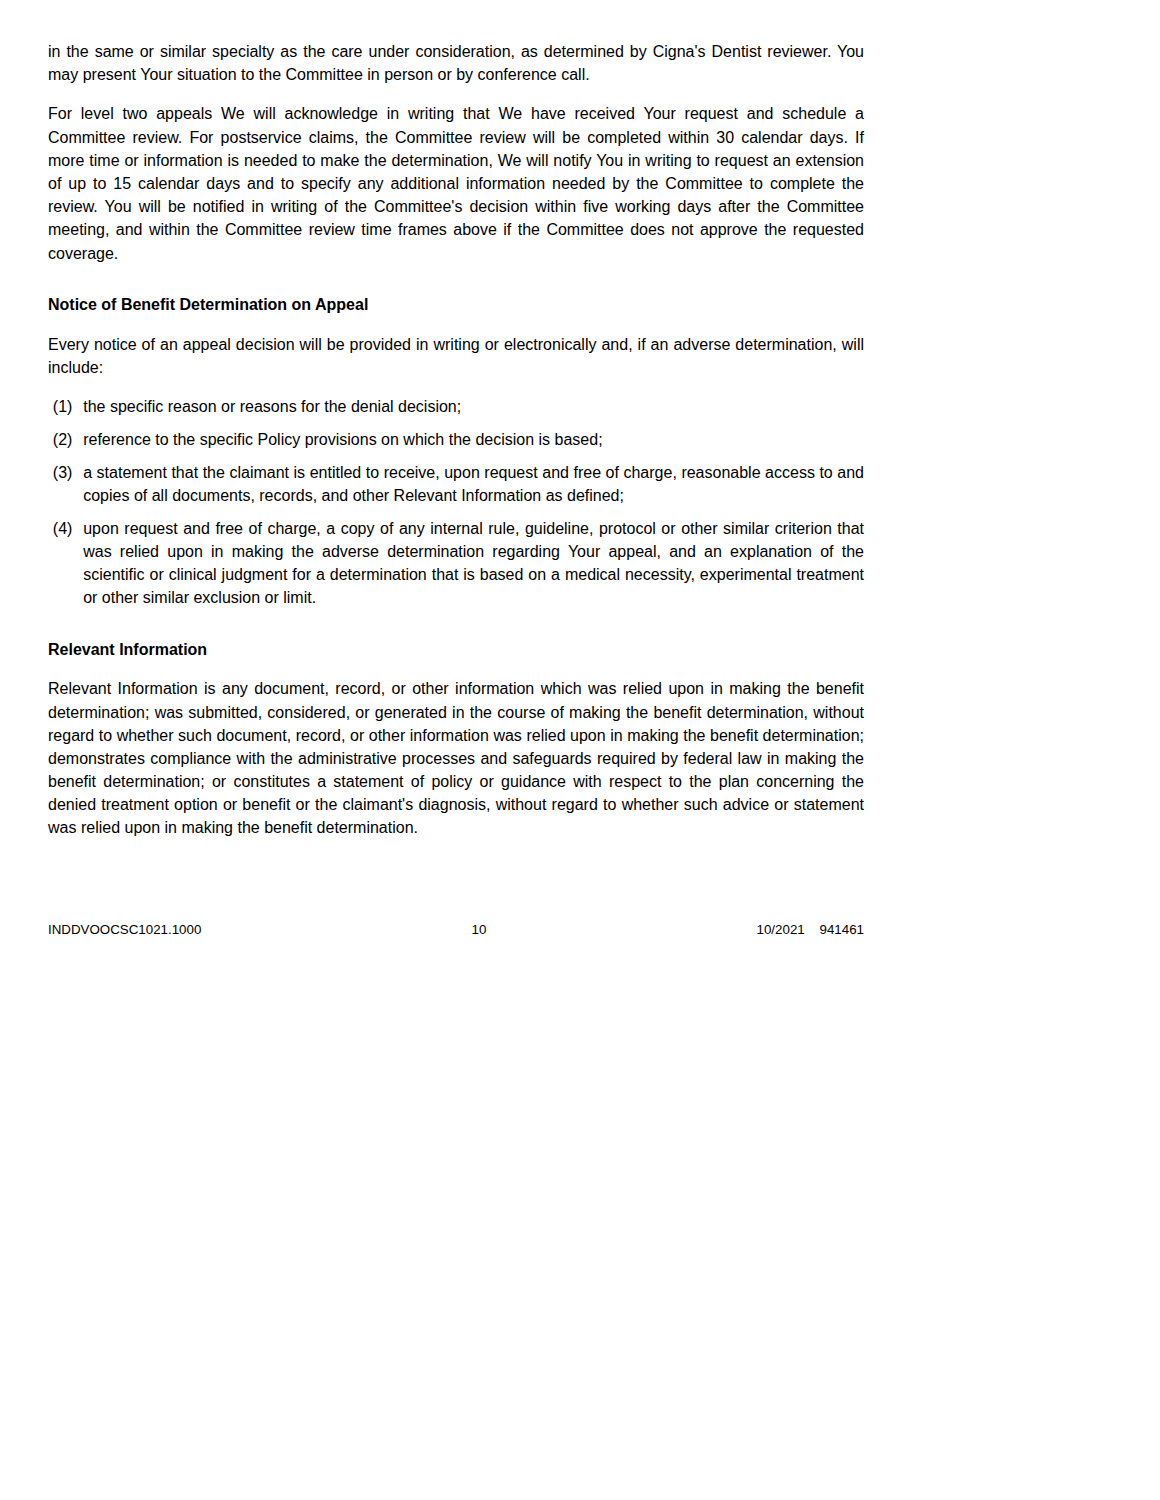in the same or similar specialty as the care under consideration, as determined by Cigna's Dentist reviewer. You may present Your situation to the Committee in person or by conference call.
For level two appeals We will acknowledge in writing that We have received Your request and schedule a Committee review. For postservice claims, the Committee review will be completed within 30 calendar days. If more time or information is needed to make the determination, We will notify You in writing to request an extension of up to 15 calendar days and to specify any additional information needed by the Committee to complete the review. You will be notified in writing of the Committee's decision within five working days after the Committee meeting, and within the Committee review time frames above if the Committee does not approve the requested coverage.
Notice of Benefit Determination on Appeal
Every notice of an appeal decision will be provided in writing or electronically and, if an adverse determination, will include:
(1) the specific reason or reasons for the denial decision;
(2) reference to the specific Policy provisions on which the decision is based;
(3) a statement that the claimant is entitled to receive, upon request and free of charge, reasonable access to and copies of all documents, records, and other Relevant Information as defined;
(4) upon request and free of charge, a copy of any internal rule, guideline, protocol or other similar criterion that was relied upon in making the adverse determination regarding Your appeal, and an explanation of the scientific or clinical judgment for a determination that is based on a medical necessity, experimental treatment or other similar exclusion or limit.
Relevant Information
Relevant Information is any document, record, or other information which was relied upon in making the benefit determination; was submitted, considered, or generated in the course of making the benefit determination, without regard to whether such document, record, or other information was relied upon in making the benefit determination; demonstrates compliance with the administrative processes and safeguards required by federal law in making the benefit determination; or constitutes a statement of policy or guidance with respect to the plan concerning the denied treatment option or benefit or the claimant's diagnosis, without regard to whether such advice or statement was relied upon in making the benefit determination.
INDDVOOCSC1021.1000 10 10/2021 941461